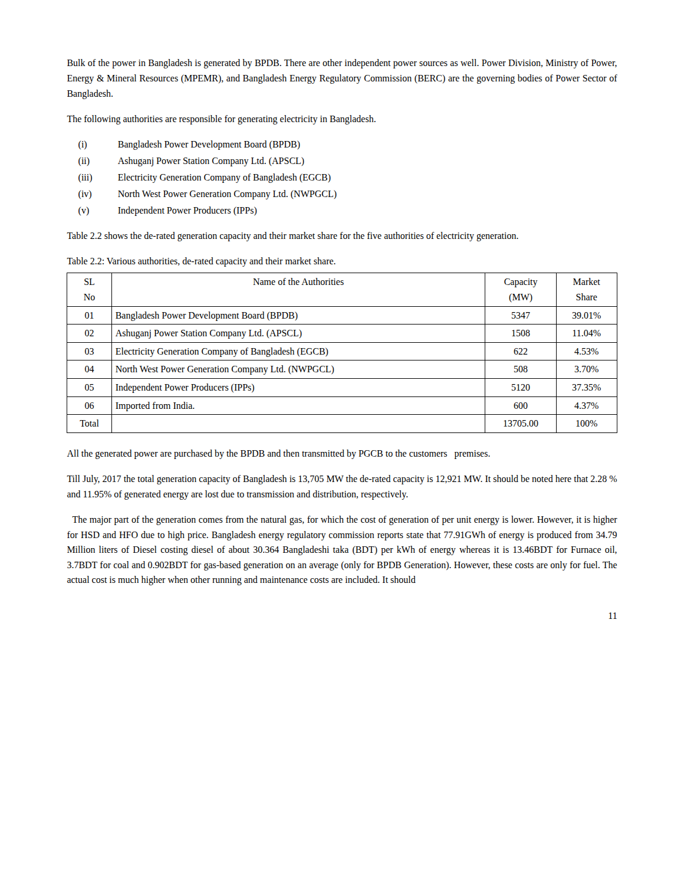Bulk of the power in Bangladesh is generated by BPDB. There are other independent power sources as well. Power Division, Ministry of Power, Energy & Mineral Resources (MPEMR), and Bangladesh Energy Regulatory Commission (BERC) are the governing bodies of Power Sector of Bangladesh.
The following authorities are responsible for generating electricity in Bangladesh.
(i) Bangladesh Power Development Board (BPDB)
(ii) Ashuganj Power Station Company Ltd. (APSCL)
(iii) Electricity Generation Company of Bangladesh (EGCB)
(iv) North West Power Generation Company Ltd. (NWPGCL)
(v) Independent Power Producers (IPPs)
Table 2.2 shows the de-rated generation capacity and their market share for the five authorities of electricity generation.
Table 2.2: Various authorities, de-rated capacity and their market share.
| SL No | Name of the Authorities | Capacity (MW) | Market Share |
| --- | --- | --- | --- |
| 01 | Bangladesh Power Development Board (BPDB) | 5347 | 39.01% |
| 02 | Ashuganj Power Station Company Ltd. (APSCL) | 1508 | 11.04% |
| 03 | Electricity Generation Company of Bangladesh (EGCB) | 622 | 4.53% |
| 04 | North West Power Generation Company Ltd. (NWPGCL) | 508 | 3.70% |
| 05 | Independent Power Producers (IPPs) | 5120 | 37.35% |
| 06 | Imported from India. | 600 | 4.37% |
| Total | | 13705.00 | 100% |
All the generated power are purchased by the BPDB and then transmitted by PGCB to the customers premises.
Till July, 2017 the total generation capacity of Bangladesh is 13,705 MW the de-rated capacity is 12,921 MW. It should be noted here that 2.28 % and 11.95% of generated energy are lost due to transmission and distribution, respectively.
The major part of the generation comes from the natural gas, for which the cost of generation of per unit energy is lower. However, it is higher for HSD and HFO due to high price. Bangladesh energy regulatory commission reports state that 77.91GWh of energy is produced from 34.79 Million liters of Diesel costing diesel of about 30.364 Bangladeshi taka (BDT) per kWh of energy whereas it is 13.46BDT for Furnace oil, 3.7BDT for coal and 0.902BDT for gas-based generation on an average (only for BPDB Generation). However, these costs are only for fuel. The actual cost is much higher when other running and maintenance costs are included. It should
11